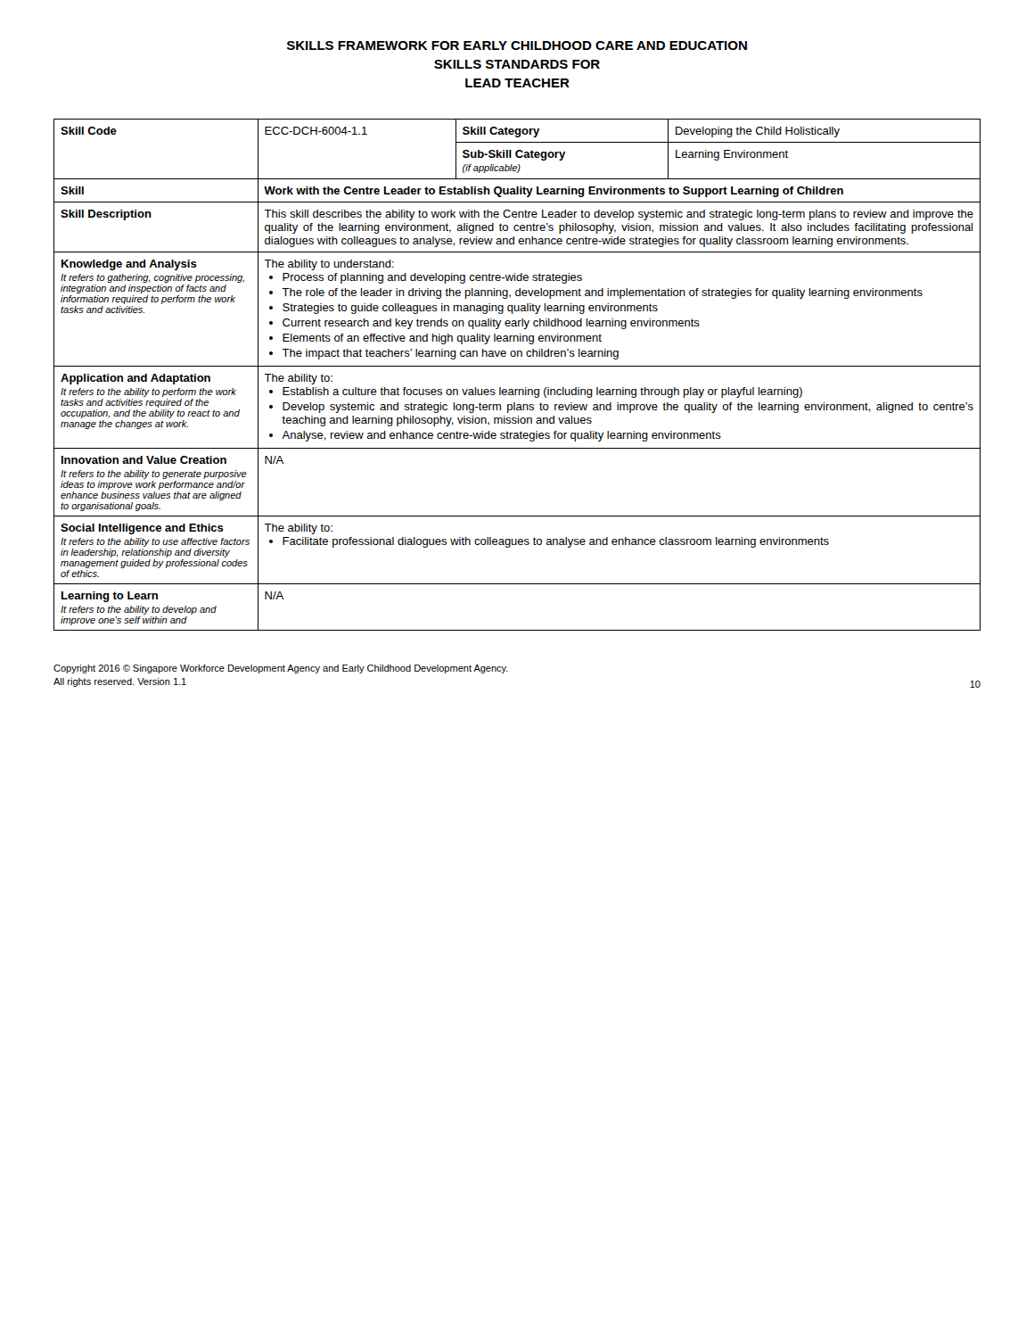SKILLS FRAMEWORK FOR EARLY CHILDHOOD CARE AND EDUCATION
SKILLS STANDARDS FOR
LEAD TEACHER
| Skill Code | ECC-DCH-6004-1.1 | Skill Category | Developing the Child Holistically |
| Sub-Skill Category (if applicable) | Learning Environment |
| Skill | Work with the Centre Leader to Establish Quality Learning Environments to Support Learning of Children |
| Skill Description | This skill describes the ability to work with the Centre Leader to develop systemic and strategic long-term plans to review and improve the quality of the learning environment, aligned to centre’s philosophy, vision, mission and values. It also includes facilitating professional dialogues with colleagues to analyse, review and enhance centre-wide strategies for quality classroom learning environments. |
| Knowledge and Analysis It refers to gathering, cognitive processing, integration and inspection of facts and information required to perform the work tasks and activities. | The ability to understand: Process of planning and developing centre-wide strategies The role of the leader in driving the planning, development and implementation of strategies for quality learning environments Strategies to guide colleagues in managing quality learning environments Current research and key trends on quality early childhood learning environments Elements of an effective and high quality learning environment The impact that teachers’ learning can have on children’s learning |
| Application and Adaptation It refers to the ability to perform the work tasks and activities required of the occupation, and the ability to react to and manage the changes at work. | The ability to: Establish a culture that focuses on values learning (including learning through play or playful learning) Develop systemic and strategic long-term plans to review and improve the quality of the learning environment, aligned to centre’s teaching and learning philosophy, vision, mission and values Analyse, review and enhance centre-wide strategies for quality learning environments |
| Innovation and Value Creation It refers to the ability to generate purposive ideas to improve work performance and/or enhance business values that are aligned to organisational goals. | N/A |
| Social Intelligence and Ethics It refers to the ability to use affective factors in leadership, relationship and diversity management guided by professional codes of ethics. | The ability to: Facilitate professional dialogues with colleagues to analyse and enhance classroom learning environments |
| Learning to Learn It refers to the ability to develop and improve one’s self within and | N/A |
Copyright 2016 © Singapore Workforce Development Agency and Early Childhood Development Agency.
All rights reserved. Version 1.1
10